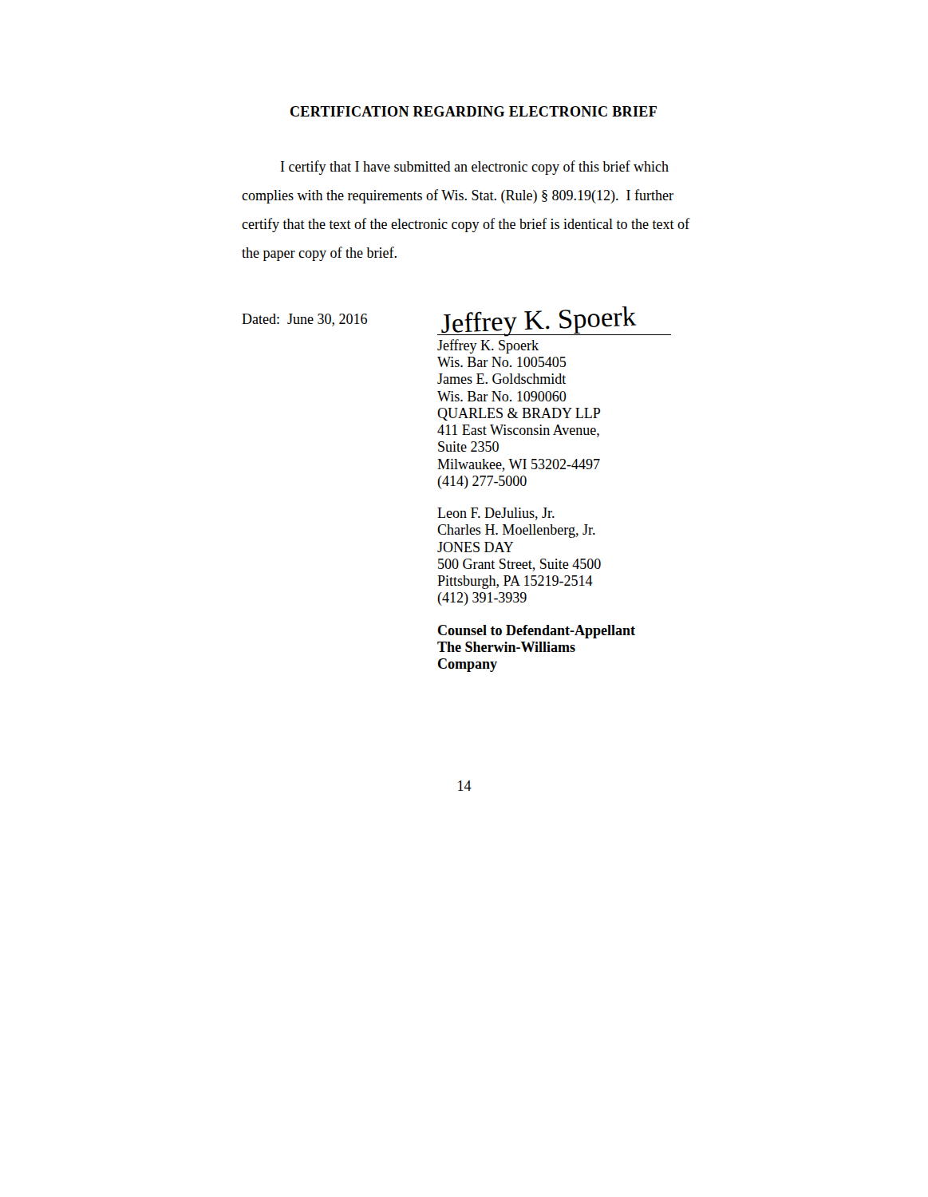CERTIFICATION REGARDING ELECTRONIC BRIEF
I certify that I have submitted an electronic copy of this brief which complies with the requirements of Wis. Stat. (Rule) § 809.19(12). I further certify that the text of the electronic copy of the brief is identical to the text of the paper copy of the brief.
Dated: June 30, 2016
Jeffrey K. Spoerk
Jeffrey K. Spoerk
Wis. Bar No. 1005405
James E. Goldschmidt
Wis. Bar No. 1090060
QUARLES & BRADY LLP
411 East Wisconsin Avenue,
Suite 2350
Milwaukee, WI 53202-4497
(414) 277-5000
Leon F. DeJulius, Jr.
Charles H. Moellenberg, Jr.
JONES DAY
500 Grant Street, Suite 4500
Pittsburgh, PA 15219-2514
(412) 391-3939
Counsel to Defendant-Appellant
The Sherwin-Williams
Company
14